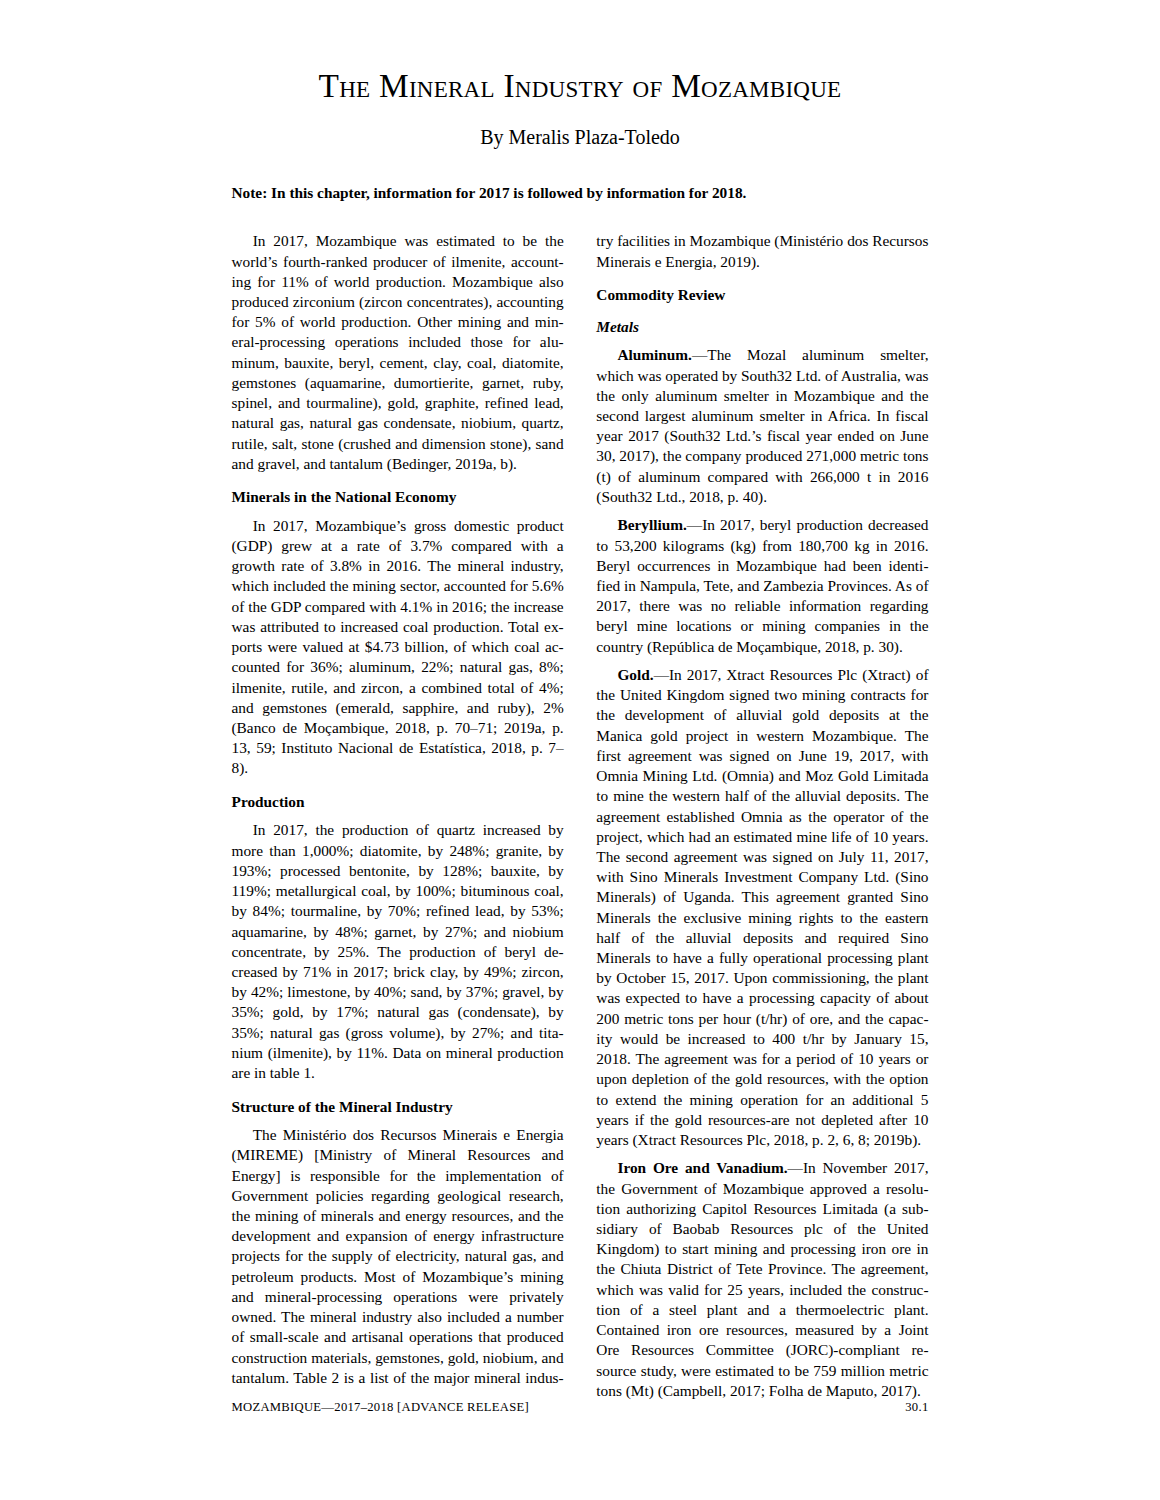The Mineral Industry of Mozambique
By Meralis Plaza-Toledo
Note: In this chapter, information for 2017 is followed by information for 2018.
In 2017, Mozambique was estimated to be the world’s fourth-ranked producer of ilmenite, accounting for 11% of world production. Mozambique also produced zirconium (zircon concentrates), accounting for 5% of world production. Other mining and mineral-processing operations included those for aluminum, bauxite, beryl, cement, clay, coal, diatomite, gemstones (aquamarine, dumortierite, garnet, ruby, spinel, and tourmaline), gold, graphite, refined lead, natural gas, natural gas condensate, niobium, quartz, rutile, salt, stone (crushed and dimension stone), sand and gravel, and tantalum (Bedinger, 2019a, b).
Minerals in the National Economy
In 2017, Mozambique’s gross domestic product (GDP) grew at a rate of 3.7% compared with a growth rate of 3.8% in 2016. The mineral industry, which included the mining sector, accounted for 5.6% of the GDP compared with 4.1% in 2016; the increase was attributed to increased coal production. Total exports were valued at $4.73 billion, of which coal accounted for 36%; aluminum, 22%; natural gas, 8%; ilmenite, rutile, and zircon, a combined total of 4%; and gemstones (emerald, sapphire, and ruby), 2% (Banco de Moçambique, 2018, p. 70–71; 2019a, p. 13, 59; Instituto Nacional de Estatística, 2018, p. 7–8).
Production
In 2017, the production of quartz increased by more than 1,000%; diatomite, by 248%; granite, by 193%; processed bentonite, by 128%; bauxite, by 119%; metallurgical coal, by 100%; bituminous coal, by 84%; tourmaline, by 70%; refined lead, by 53%; aquamarine, by 48%; garnet, by 27%; and niobium concentrate, by 25%. The production of beryl decreased by 71% in 2017; brick clay, by 49%; zircon, by 42%; limestone, by 40%; sand, by 37%; gravel, by 35%; gold, by 17%; natural gas (condensate), by 35%; natural gas (gross volume), by 27%; and titanium (ilmenite), by 11%. Data on mineral production are in table 1.
Structure of the Mineral Industry
The Ministério dos Recursos Minerais e Energia (MIREME) [Ministry of Mineral Resources and Energy] is responsible for the implementation of Government policies regarding geological research, the mining of minerals and energy resources, and the development and expansion of energy infrastructure projects for the supply of electricity, natural gas, and petroleum products. Most of Mozambique’s mining and mineral-processing operations were privately owned. The mineral industry also included a number of small-scale and artisanal operations that produced construction materials, gemstones, gold, niobium, and tantalum. Table 2 is a list of the major mineral industry facilities in Mozambique (Ministério dos Recursos Minerais e Energia, 2019).
Commodity Review
Metals
Aluminum.—The Mozal aluminum smelter, which was operated by South32 Ltd. of Australia, was the only aluminum smelter in Mozambique and the second largest aluminum smelter in Africa. In fiscal year 2017 (South32 Ltd.’s fiscal year ended on June 30, 2017), the company produced 271,000 metric tons (t) of aluminum compared with 266,000 t in 2016 (South32 Ltd., 2018, p. 40).
Beryllium.—In 2017, beryl production decreased to 53,200 kilograms (kg) from 180,700 kg in 2016. Beryl occurrences in Mozambique had been identified in Nampula, Tete, and Zambezia Provinces. As of 2017, there was no reliable information regarding beryl mine locations or mining companies in the country (República de Moçambique, 2018, p. 30).
Gold.—In 2017, Xtract Resources Plc (Xtract) of the United Kingdom signed two mining contracts for the development of alluvial gold deposits at the Manica gold project in western Mozambique. The first agreement was signed on June 19, 2017, with Omnia Mining Ltd. (Omnia) and Moz Gold Limitada to mine the western half of the alluvial deposits. The agreement established Omnia as the operator of the project, which had an estimated mine life of 10 years. The second agreement was signed on July 11, 2017, with Sino Minerals Investment Company Ltd. (Sino Minerals) of Uganda. This agreement granted Sino Minerals the exclusive mining rights to the eastern half of the alluvial deposits and required Sino Minerals to have a fully operational processing plant by October 15, 2017. Upon commissioning, the plant was expected to have a processing capacity of about 200 metric tons per hour (t/hr) of ore, and the capacity would be increased to 400 t/hr by January 15, 2018. The agreement was for a period of 10 years or upon depletion of the gold resources, with the option to extend the mining operation for an additional 5 years if the gold resources-are not depleted after 10 years (Xtract Resources Plc, 2018, p. 2, 6, 8; 2019b).
Iron Ore and Vanadium.—In November 2017, the Government of Mozambique approved a resolution authorizing Capitol Resources Limitada (a subsidiary of Baobab Resources plc of the United Kingdom) to start mining and processing iron ore in the Chiuta District of Tete Province. The agreement, which was valid for 25 years, included the construction of a steel plant and a thermoelectric plant. Contained iron ore resources, measured by a Joint Ore Resources Committee (JORC)-compliant resource study, were estimated to be 759 million metric tons (Mt) (Campbell, 2017; Folha de Maputo, 2017).
MOZAMBIQUE—2017–2018 [ADVANCE RELEASE] 30.1